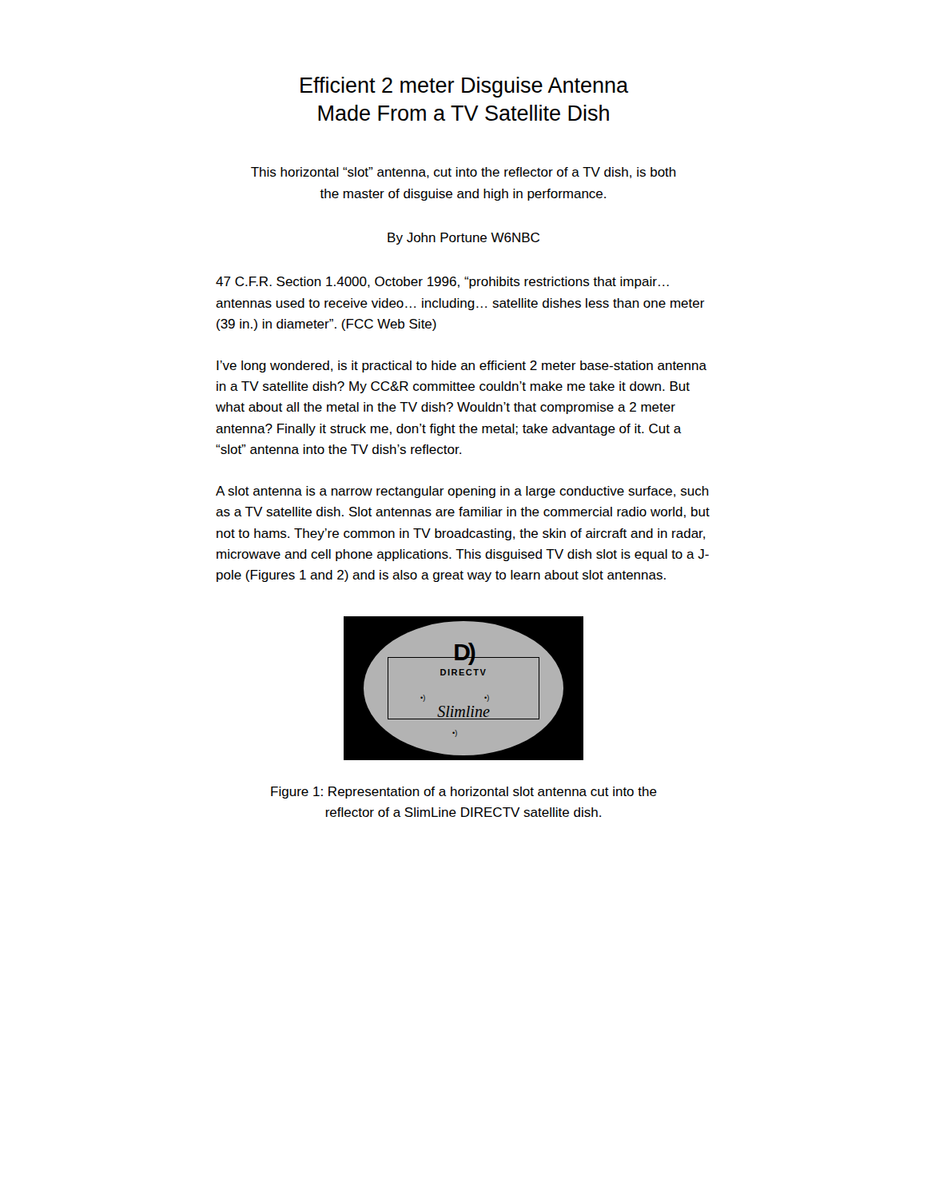Efficient 2 meter Disguise Antenna
Made From a TV Satellite Dish
This horizontal “slot” antenna, cut into the reflector of a TV dish, is both the master of disguise and high in performance.
By John Portune W6NBC
47 C.F.R. Section 1.4000, October 1996, “prohibits restrictions that impair… antennas used to receive video… including… satellite dishes less than one meter (39 in.) in diameter”. (FCC Web Site)
I’ve long wondered, is it practical to hide an efficient 2 meter base-station antenna in a TV satellite dish? My CC&R committee couldn’t make me take it down. But what about all the metal in the TV dish? Wouldn’t that compromise a 2 meter antenna? Finally it struck me, don’t fight the metal; take advantage of it. Cut a “slot” antenna into the TV dish’s reflector.
A slot antenna is a narrow rectangular opening in a large conductive surface, such as a TV satellite dish. Slot antennas are familiar in the commercial radio world, but not to hams. They’re common in TV broadcasting, the skin of aircraft and in radar, microwave and cell phone applications. This disguised TV dish slot is equal to a J-pole (Figures 1 and 2) and is also a great way to learn about slot antennas.
D)
DIRECTV
•)
•)
Slimline
•)
Figure 1: Representation of a horizontal slot antenna cut into the reflector of a SlimLine DIRECTV satellite dish.